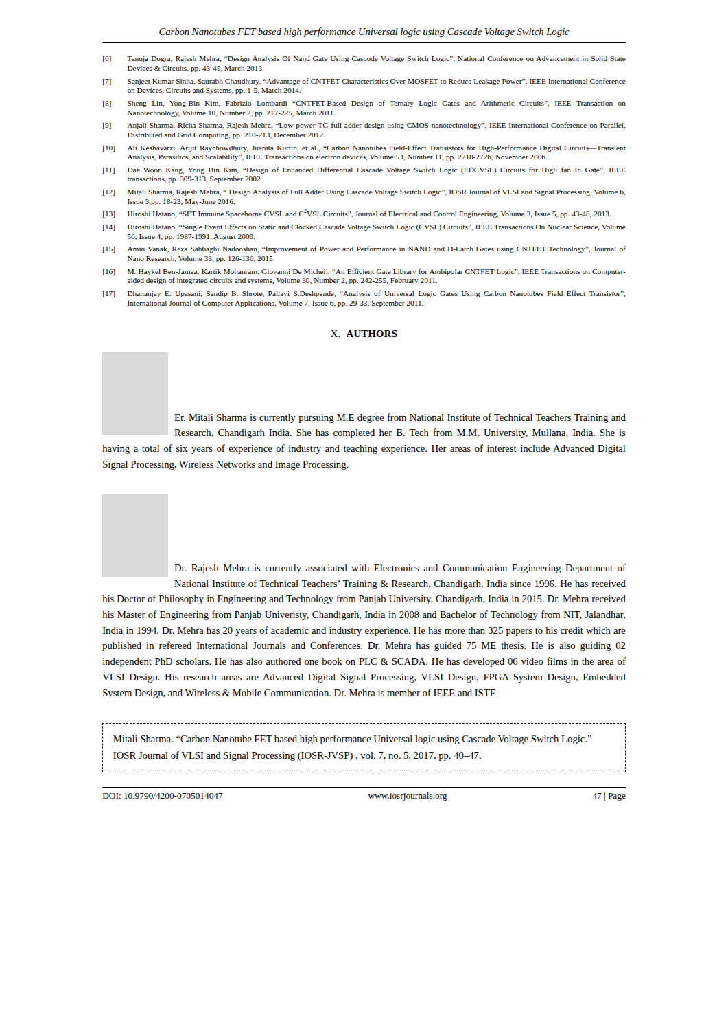Carbon Nanotubes FET based high performance Universal logic using Cascade Voltage Switch Logic
| [6] | Tanuja Dogra, Rajesh Mehra, “Design Analysis Of Nand Gate Using Cascode Voltage Switch Logic”, National Conference on Advancement in Solid State Devices & Circuits, pp. 43-45, March 2013. |
| [7] | Sanjeet Kumar Sinha, Saurabh Chaudhury, “Advantage of CNTFET Characteristics Over MOSFET to Reduce Leakage Power”, IEEE International Conference on Devices, Circuits and Systems, pp. 1-5, March 2014. |
| [8] | Sheng Lin, Yong-Bin Kim, Fabrizio Lombardi “CNTFET-Based Design of Ternary Logic Gates and Arithmetic Circuits”, IEEE Transaction on Nanotechnology, Volume 10, Number 2, pp. 217-225, March 2011. |
| [9] | Anjali Sharma, Richa Sharma, Rajesh Mehra, “Low power TG full adder design using CMOS nanotechnology”, IEEE International Conference on Parallel, Distributed and Grid Computing, pp. 210-213, December 2012. |
| [10] | Ali Keshavarzi, Arijit Raychowdhury, Juanita Kurtin, et al., “Carbon Nanotubes Field-Effect Transistors for High-Performance Digital Circuits—Transient Analysis, Parasitics, and Scalability”, IEEE Transactions on electron devices, Volume 53, Number 11, pp. 2718-2726, November 2006. |
| [11] | Dae Woon Kang, Yong Bin Kim, “Design of Enhanced Differential Cascade Voltage Switch Logic (EDCVSL) Circuits for High fan In Gate”, IEEE transactions, pp. 309-313, September 2002. |
| [12] | Mitali Sharma, Rajesh Mehra, “ Design Analysis of Full Adder Using Cascade Voltage Switch Logic”, IOSR Journal of VLSI and Signal Processing, Volume 6, Issue 3,pp. 18-23, May-June 2016. |
| [13] | Hiroshi Hatano, “SET Immune Spaceborne CVSL and C 2 VSL Circuits”, Journal of Electrical and Control Engineering, Volume 3, Issue 5, pp. 43-48, 2013. |
| [14] | Hiroshi Hatano, “Single Event Effects on Static and Clocked Cascade Voltage Switch Logic (CVSL) Circuits”, IEEE Transactions On Nuclear Science, Volume 56, Issue 4, pp. 1987-1991, August 2009. |
| [15] | Amin Vanak, Reza Sabbaghi Nadooshan, “Improvement of Power and Performance in NAND and D-Latch Gates using CNTFET Technology”, Journal of Nano Research, Volume 33, pp. 126-136, 2015. |
| [16] | M. Haykel Ben-Jamaa, Kartik Mohanram, Giovanni De Micheli, “An Efficient Gate Library for Ambipolar CNTFET Logic”, IEEE Transactions on Computer-aided design of integrated circuits and systems, Volume 30, Number 2, pp. 242-255, February 2011. |
| [17] | Dhananjay E. Upasani, Sandip B. Shrote, Pallavi S.Deshpande, “Analysis of Universal Logic Gates Using Carbon Nanotubes Field Effect Transistor”, International Journal of Computer Applications, Volume 7, Issue 6, pp. 29-33, September 2011. |
X. AUTHORS
Er. Mitali Sharma is currently pursuing M.E degree from National Institute of Technical Teachers Training and Research, Chandigarh India. She has completed her B. Tech from M.M. University, Mullana, India. She is having a total of six years of experience of industry and teaching experience. Her areas of interest include Advanced Digital Signal Processing, Wireless Networks and Image Processing.
Dr. Rajesh Mehra is currently associated with Electronics and Communication Engineering Department of National Institute of Technical Teachers’ Training & Research, Chandigarh, India since 1996. He has received his Doctor of Philosophy in Engineering and Technology from Panjab University, Chandigarh, India in 2015. Dr. Mehra received his Master of Engineering from Panjab Univeristy, Chandigarh, India in 2008 and Bachelor of Technology from NIT, Jalandhar, India in 1994. Dr. Mehra has 20 years of academic and industry experience. He has more than 325 papers to his credit which are published in refereed International Journals and Conferences. Dr. Mehra has guided 75 ME thesis. He is also guiding 02 independent PhD scholars. He has also authored one book on PLC & SCADA. He has developed 06 video films in the area of VLSI Design. His research areas are Advanced Digital Signal Processing, VLSI Design, FPGA System Design, Embedded System Design, and Wireless & Mobile Communication. Dr. Mehra is member of IEEE and ISTE
Mitali Sharma. “Carbon Nanotube FET based high performance Universal logic using Cascade Voltage Switch Logic.” IOSR Journal of VLSI and Signal Processing (IOSR-JVSP) , vol. 7, no. 5, 2017, pp. 40–47.
DOI: 10.9790/4200-0705014047 www.iosrjournals.org 47 | Page